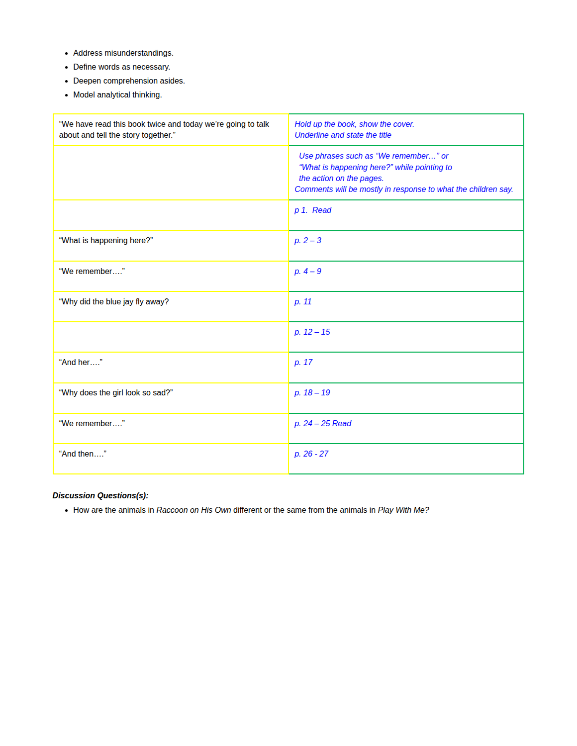Address misunderstandings.
Define words as necessary.
Deepen comprehension asides.
Model analytical thinking.
| “We have read this book twice and today we’re going to talk about and tell the story together.” | Hold up the book, show the cover. Underline and state the title |
| | Use phrases such as “We remember…” or “What is happening here?” while pointing to the action on the pages. Comments will be mostly in response to what the children say. |
| | p 1. Read |
| “What is happening here?” | p. 2 – 3 |
| “We remember….” | p. 4 – 9 |
| “Why did the blue jay fly away? | p. 11 |
| | p. 12 – 15 |
| “And her….” | p. 17 |
| “Why does the girl look so sad?” | p. 18 – 19 |
| “We remember….” | p. 24 – 25 Read |
| “And then….” | p. 26 - 27 |
Discussion Questions(s):
How are the animals in Raccoon on His Own different or the same from the animals in Play With Me?